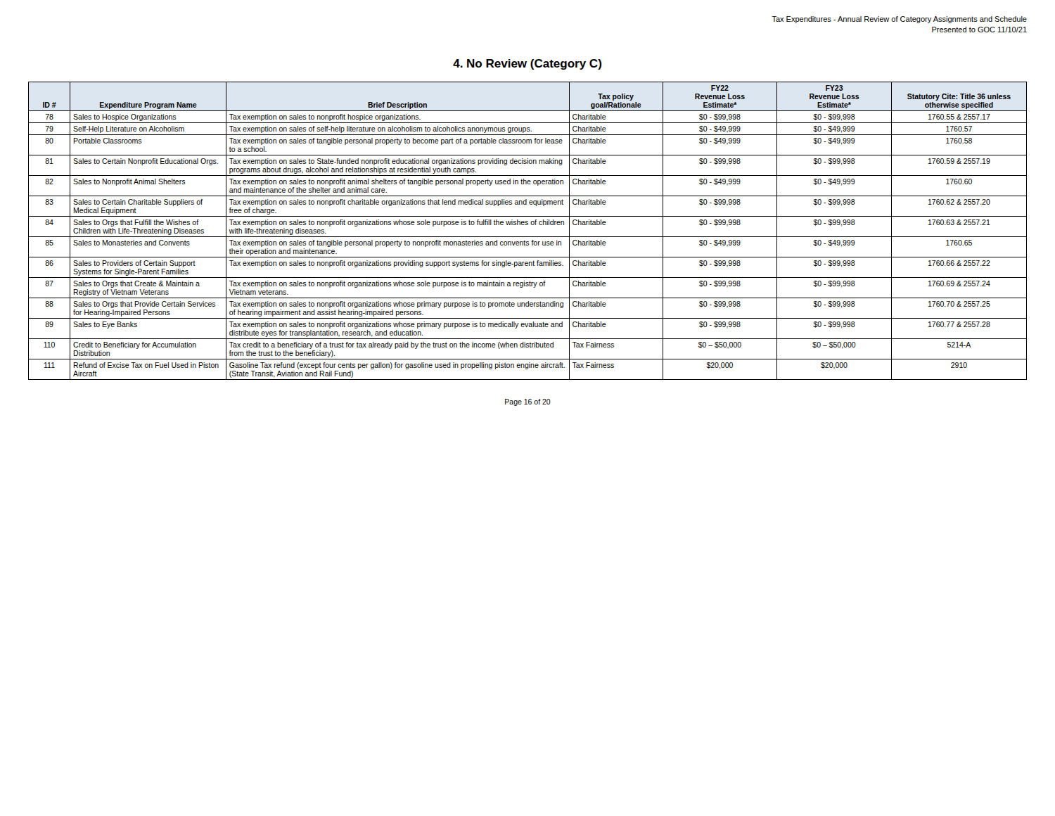Tax Expenditures - Annual Review of Category Assignments and Schedule
Presented to GOC 11/10/21
4. No Review (Category C)
| ID # | Expenditure Program Name | Brief Description | Tax policy goal/Rationale | FY22 Revenue Loss Estimate* | FY23 Revenue Loss Estimate* | Statutory Cite: Title 36 unless otherwise specified |
| --- | --- | --- | --- | --- | --- | --- |
| 78 | Sales to Hospice Organizations | Tax exemption on sales to nonprofit hospice organizations. | Charitable | $0 - $99,998 | $0 - $99,998 | 1760.55 & 2557.17 |
| 79 | Self-Help Literature on Alcoholism | Tax exemption on sales of self-help literature on alcoholism to alcoholics anonymous groups. | Charitable | $0 - $49,999 | $0 - $49,999 | 1760.57 |
| 80 | Portable Classrooms | Tax exemption on sales of tangible personal property to become part of a portable classroom for lease to a school. | Charitable | $0 - $49,999 | $0 - $49,999 | 1760.58 |
| 81 | Sales to Certain Nonprofit Educational Orgs. | Tax exemption on sales to State-funded nonprofit educational organizations providing decision making programs about drugs, alcohol and relationships at residential youth camps. | Charitable | $0 - $99,998 | $0 - $99,998 | 1760.59 & 2557.19 |
| 82 | Sales to Nonprofit Animal Shelters | Tax exemption on sales to nonprofit animal shelters of tangible personal property used in the operation and maintenance of the shelter and animal care. | Charitable | $0 - $49,999 | $0 - $49,999 | 1760.60 |
| 83 | Sales to Certain Charitable Suppliers of Medical Equipment | Tax exemption on sales to nonprofit charitable organizations that lend medical supplies and equipment free of charge. | Charitable | $0 - $99,998 | $0 - $99,998 | 1760.62 & 2557.20 |
| 84 | Sales to Orgs that Fulfill the Wishes of Children with Life-Threatening Diseases | Tax exemption on sales to nonprofit organizations whose sole purpose is to fulfill the wishes of children with life-threatening diseases. | Charitable | $0 - $99,998 | $0 - $99,998 | 1760.63 & 2557.21 |
| 85 | Sales to Monasteries and Convents | Tax exemption on sales of tangible personal property to nonprofit monasteries and convents for use in their operation and maintenance. | Charitable | $0 - $49,999 | $0 - $49,999 | 1760.65 |
| 86 | Sales to Providers of Certain Support Systems for Single-Parent Families | Tax exemption on sales to nonprofit organizations providing support systems for single-parent families. | Charitable | $0 - $99,998 | $0 - $99,998 | 1760.66 & 2557.22 |
| 87 | Sales to Orgs that Create & Maintain a Registry of Vietnam Veterans | Tax exemption on sales to nonprofit organizations whose sole purpose is to maintain a registry of Vietnam veterans. | Charitable | $0 - $99,998 | $0 - $99,998 | 1760.69 & 2557.24 |
| 88 | Sales to Orgs that Provide Certain Services for Hearing-Impaired Persons | Tax exemption on sales to nonprofit organizations whose primary purpose is to promote understanding of hearing impairment and assist hearing-impaired persons. | Charitable | $0 - $99,998 | $0 - $99,998 | 1760.70 & 2557.25 |
| 89 | Sales to Eye Banks | Tax exemption on sales to nonprofit organizations whose primary purpose is to medically evaluate and distribute eyes for transplantation, research, and education. | Charitable | $0 - $99,998 | $0 - $99,998 | 1760.77 & 2557.28 |
| 110 | Credit to Beneficiary for Accumulation Distribution | Tax credit to a beneficiary of a trust for tax already paid by the trust on the income (when distributed from the trust to the beneficiary). | Tax Fairness | $0 – $50,000 | $0 – $50,000 | 5214-A |
| 111 | Refund of Excise Tax on Fuel Used in Piston Aircraft | Gasoline Tax refund (except four cents per gallon) for gasoline used in propelling piston engine aircraft. (State Transit, Aviation and Rail Fund) | Tax Fairness | $20,000 | $20,000 | 2910 |
Page 16 of 20